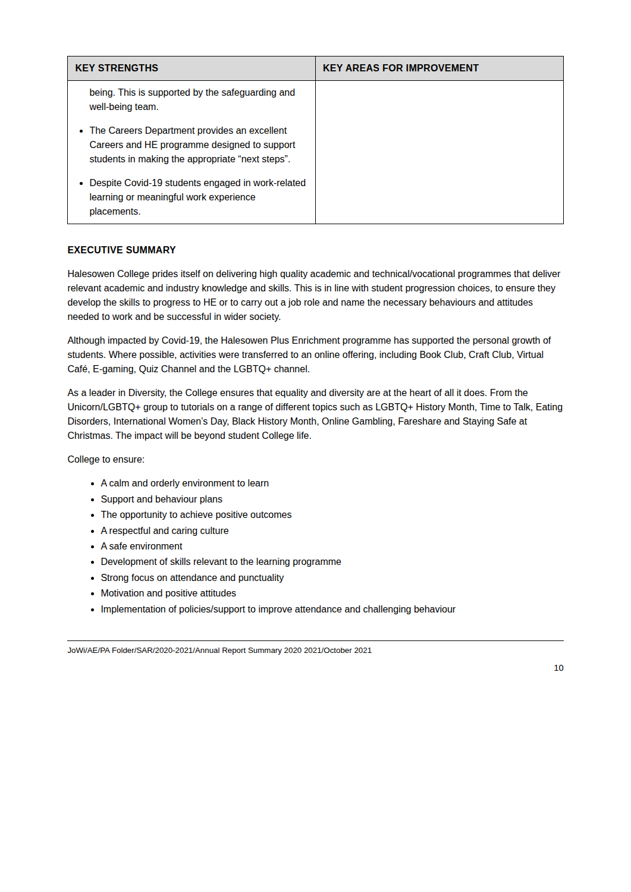| KEY STRENGTHS | KEY AREAS FOR IMPROVEMENT |
| --- | --- |
| being. This is supported by the safeguarding and well-being team. The Careers Department provides an excellent Careers and HE programme designed to support students in making the appropriate “next steps”. Despite Covid-19 students engaged in work-related learning or meaningful work experience placements. | |
EXECUTIVE SUMMARY
Halesowen College prides itself on delivering high quality academic and technical/vocational programmes that deliver relevant academic and industry knowledge and skills. This is in line with student progression choices, to ensure they develop the skills to progress to HE or to carry out a job role and name the necessary behaviours and attitudes needed to work and be successful in wider society.
Although impacted by Covid-19, the Halesowen Plus Enrichment programme has supported the personal growth of students. Where possible, activities were transferred to an online offering, including Book Club, Craft Club, Virtual Café, E-gaming, Quiz Channel and the LGBTQ+ channel.
As a leader in Diversity, the College ensures that equality and diversity are at the heart of all it does. From the Unicorn/LGBTQ+ group to tutorials on a range of different topics such as LGBTQ+ History Month, Time to Talk, Eating Disorders, International Women’s Day, Black History Month, Online Gambling, Fareshare and Staying Safe at Christmas. The impact will be beyond student College life.
College to ensure:
A calm and orderly environment to learn
Support and behaviour plans
The opportunity to achieve positive outcomes
A respectful and caring culture
A safe environment
Development of skills relevant to the learning programme
Strong focus on attendance and punctuality
Motivation and positive attitudes
Implementation of policies/support to improve attendance and challenging behaviour
JoWi/AE/PA Folder/SAR/2020-2021/Annual Report Summary 2020 2021/October 2021
10